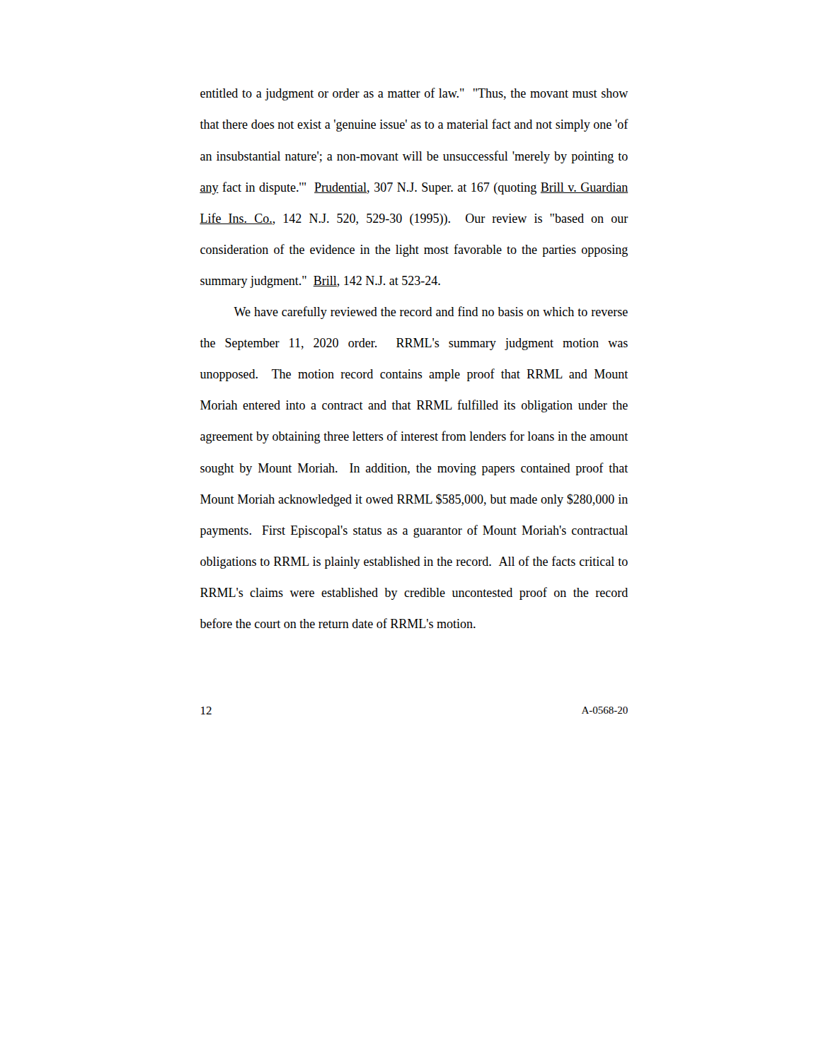entitled to a judgment or order as a matter of law." "Thus, the movant must show that there does not exist a 'genuine issue' as to a material fact and not simply one 'of an insubstantial nature'; a non-movant will be unsuccessful 'merely by pointing to any fact in dispute.'" Prudential, 307 N.J. Super. at 167 (quoting Brill v. Guardian Life Ins. Co., 142 N.J. 520, 529-30 (1995)). Our review is "based on our consideration of the evidence in the light most favorable to the parties opposing summary judgment." Brill, 142 N.J. at 523-24.
We have carefully reviewed the record and find no basis on which to reverse the September 11, 2020 order. RRML's summary judgment motion was unopposed. The motion record contains ample proof that RRML and Mount Moriah entered into a contract and that RRML fulfilled its obligation under the agreement by obtaining three letters of interest from lenders for loans in the amount sought by Mount Moriah. In addition, the moving papers contained proof that Mount Moriah acknowledged it owed RRML $585,000, but made only $280,000 in payments. First Episcopal's status as a guarantor of Mount Moriah's contractual obligations to RRML is plainly established in the record. All of the facts critical to RRML's claims were established by credible uncontested proof on the record before the court on the return date of RRML's motion.
12 A-0568-20